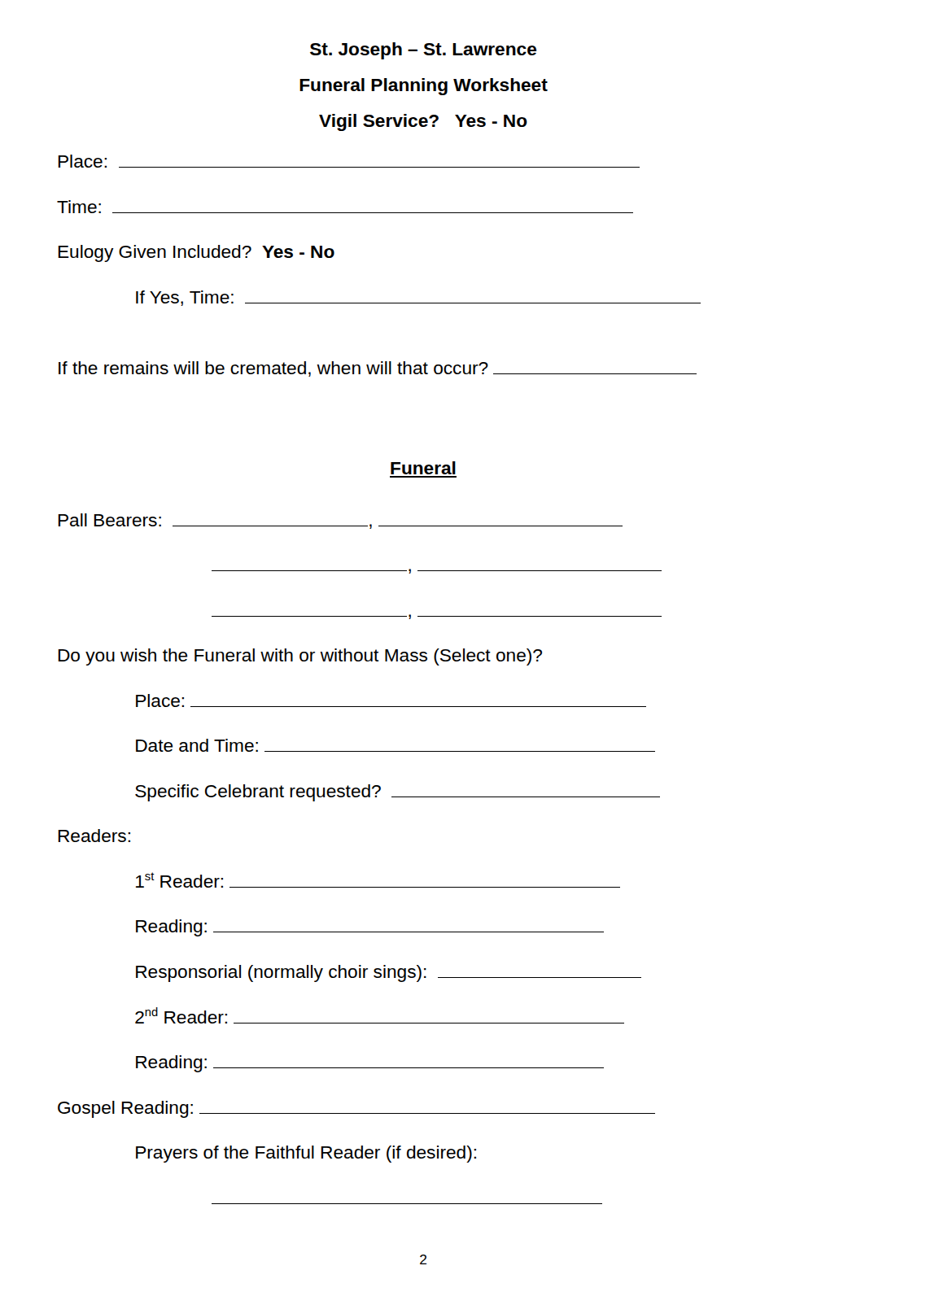St. Joseph – St. Lawrence
Funeral Planning Worksheet
Vigil Service? Yes - No
Place:
Time:
Eulogy Given Included? Yes - No
If Yes, Time:
If the remains will be cremated, when will that occur?
Funeral
Pall Bearers: ,
,
,
Do you wish the Funeral with or without Mass (Select one)?
Place:
Date and Time:
Specific Celebrant requested?
Readers:
1st Reader:
Reading:
Responsorial (normally choir sings):
2nd Reader:
Reading:
Gospel Reading:
Prayers of the Faithful Reader (if desired):
2